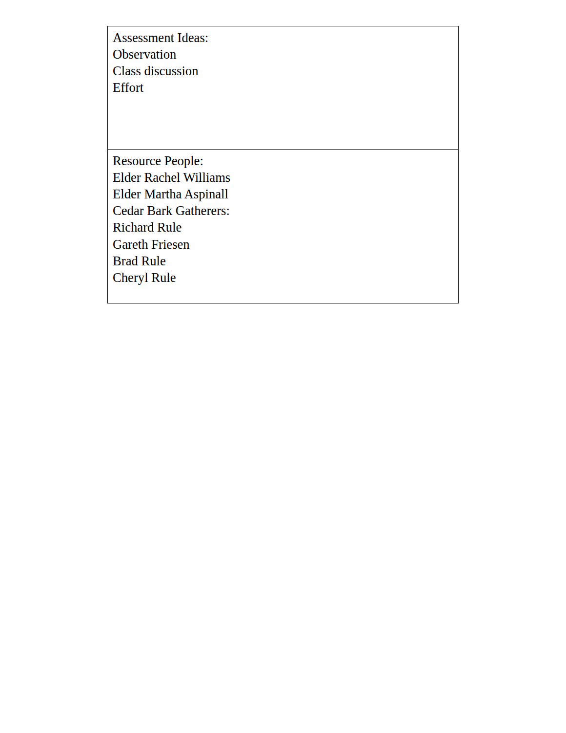| Assessment Ideas: Observation Class discussion Effort |
| Resource People: Elder Rachel Williams Elder Martha Aspinall Cedar Bark Gatherers: Richard Rule Gareth Friesen Brad Rule Cheryl Rule |